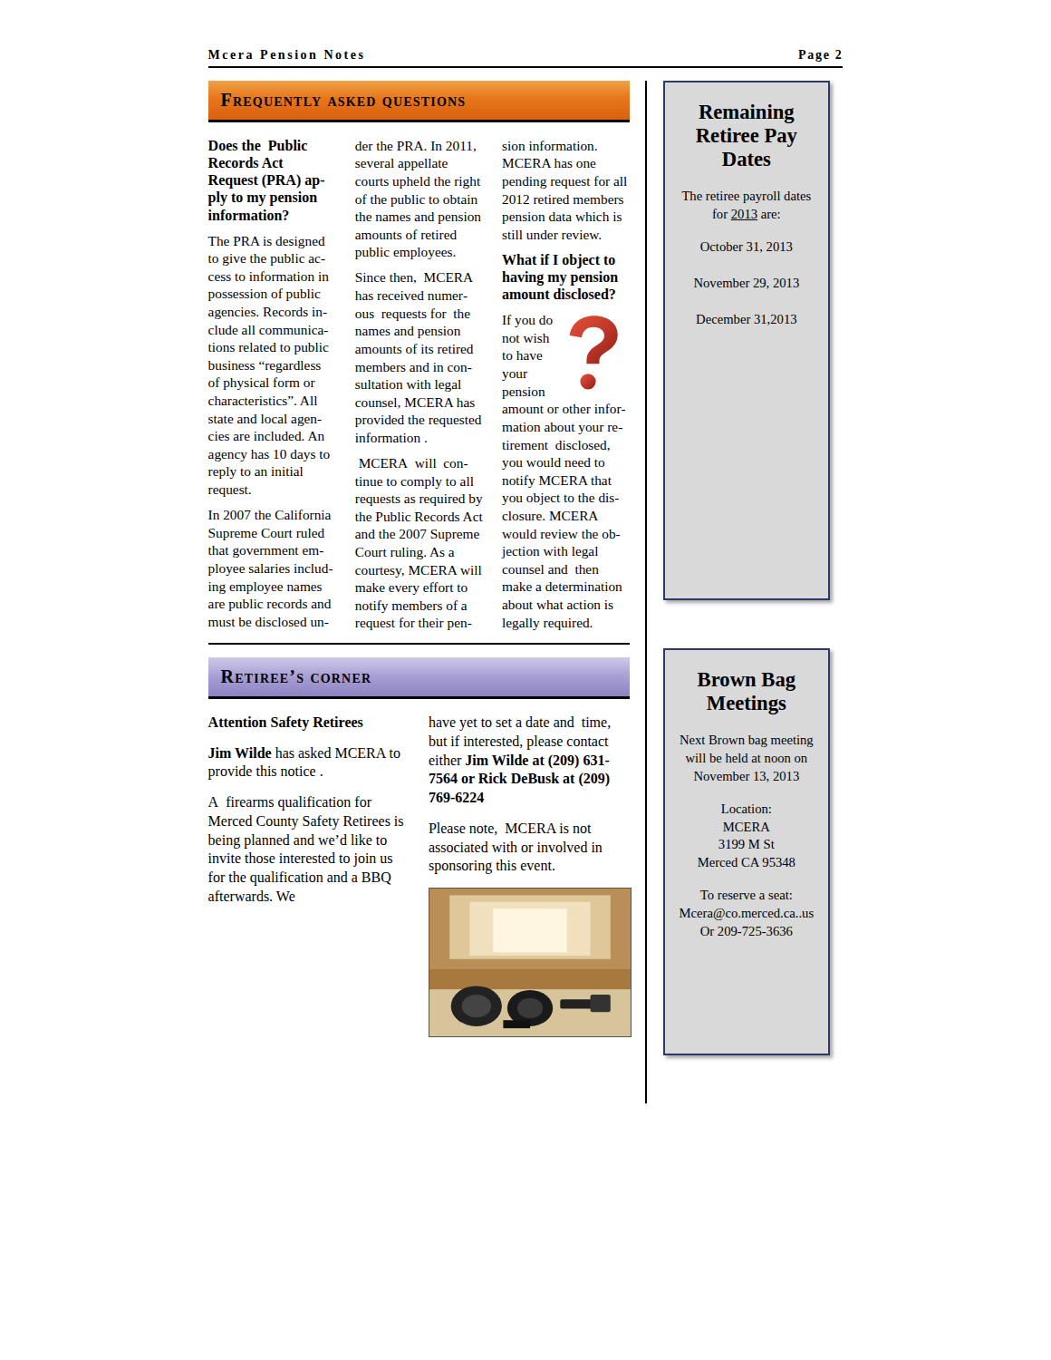Mcera Pension Notes Page 2
Frequently asked questions
Does the Public Records Act Request (PRA) apply to my pension information?
The PRA is designed to give the public access to information in possession of public agencies. Records include all communications related to public business “regardless of physical form or characteristics”. All state and local agencies are included. An agency has 10 days to reply to an initial request.
In 2007 the California Supreme Court ruled that government employee salaries including employee names are public records and must be disclosed under the PRA. In 2011, several appellate courts upheld the right of the public to obtain the names and pension amounts of retired public employees.
Since then, MCERA has received numerous requests for the names and pension amounts of its retired members and in consultation with legal counsel, MCERA has provided the requested information .
MCERA will continue to comply to all requests as required by the Public Records Act and the 2007 Supreme Court ruling. As a courtesy, MCERA will make every effort to notify members of a request for their pension information. MCERA has one pending request for all 2012 retired members pension data which is still under review.
What if I object to having my pension amount disclosed?
If you do not wish to have your pension amount or other information about your retirement disclosed, you would need to notify MCERA that you object to the disclosure. MCERA would review the objection with legal counsel and then make a determination about what action is legally required.
Retiree’s corner
Attention Safety Retirees
Jim Wilde has asked MCERA to provide this notice .
A firearms qualification for Merced County Safety Retirees is being planned and we’d like to invite those interested to join us for the qualification and a BBQ afterwards. We
have yet to set a date and time, but if interested, please contact either Jim Wilde at (209) 631-7564 or Rick DeBusk at (209) 769-6224
Please note, MCERA is not associated with or involved in sponsoring this event.
Remaining Retiree Pay Dates
The retiree payroll dates for 2013 are:
October 31, 2013
November 29, 2013
December 31,2013
Brown Bag Meetings
Next Brown bag meeting will be held at noon on
November 13, 2013
Location:
MCERA
3199 M St
Merced CA 95348
To reserve a seat:
Mcera@co.merced.ca..us
Or 209-725-3636